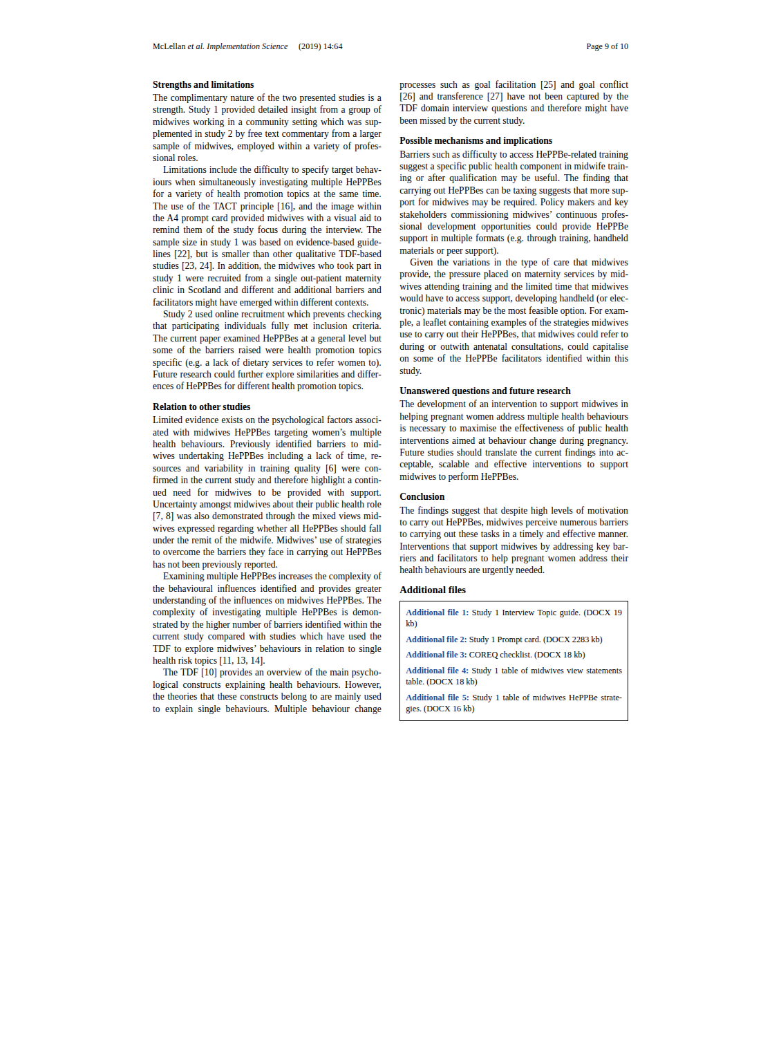McLellan et al. Implementation Science (2019) 14:64
Page 9 of 10
Strengths and limitations
The complimentary nature of the two presented studies is a strength. Study 1 provided detailed insight from a group of midwives working in a community setting which was supplemented in study 2 by free text commentary from a larger sample of midwives, employed within a variety of professional roles.
Limitations include the difficulty to specify target behaviours when simultaneously investigating multiple HePPBes for a variety of health promotion topics at the same time. The use of the TACT principle [16], and the image within the A4 prompt card provided midwives with a visual aid to remind them of the study focus during the interview. The sample size in study 1 was based on evidence-based guidelines [22], but is smaller than other qualitative TDF-based studies [23, 24]. In addition, the midwives who took part in study 1 were recruited from a single out-patient maternity clinic in Scotland and different and additional barriers and facilitators might have emerged within different contexts.
Study 2 used online recruitment which prevents checking that participating individuals fully met inclusion criteria. The current paper examined HePPBes at a general level but some of the barriers raised were health promotion topics specific (e.g. a lack of dietary services to refer women to). Future research could further explore similarities and differences of HePPBes for different health promotion topics.
Relation to other studies
Limited evidence exists on the psychological factors associated with midwives HePPBes targeting women’s multiple health behaviours. Previously identified barriers to midwives undertaking HePPBes including a lack of time, resources and variability in training quality [6] were confirmed in the current study and therefore highlight a continued need for midwives to be provided with support. Uncertainty amongst midwives about their public health role [7, 8] was also demonstrated through the mixed views midwives expressed regarding whether all HePPBes should fall under the remit of the midwife. Midwives’ use of strategies to overcome the barriers they face in carrying out HePPBes has not been previously reported.
Examining multiple HePPBes increases the complexity of the behavioural influences identified and provides greater understanding of the influences on midwives HePPBes. The complexity of investigating multiple HePPBes is demonstrated by the higher number of barriers identified within the current study compared with studies which have used the TDF to explore midwives’ behaviours in relation to single health risk topics [11, 13, 14].
The TDF [10] provides an overview of the main psychological constructs explaining health behaviours. However, the theories that these constructs belong to are mainly used to explain single behaviours. Multiple behaviour change processes such as goal facilitation [25] and goal conflict [26] and transference [27] have not been captured by the TDF domain interview questions and therefore might have been missed by the current study.
Possible mechanisms and implications
Barriers such as difficulty to access HePPBe-related training suggest a specific public health component in midwife training or after qualification may be useful. The finding that carrying out HePPBes can be taxing suggests that more support for midwives may be required. Policy makers and key stakeholders commissioning midwives’ continuous professional development opportunities could provide HePPBe support in multiple formats (e.g. through training, handheld materials or peer support).
Given the variations in the type of care that midwives provide, the pressure placed on maternity services by midwives attending training and the limited time that midwives would have to access support, developing handheld (or electronic) materials may be the most feasible option. For example, a leaflet containing examples of the strategies midwives use to carry out their HePPBes, that midwives could refer to during or outwith antenatal consultations, could capitalise on some of the HePPBe facilitators identified within this study.
Unanswered questions and future research
The development of an intervention to support midwives in helping pregnant women address multiple health behaviours is necessary to maximise the effectiveness of public health interventions aimed at behaviour change during pregnancy. Future studies should translate the current findings into acceptable, scalable and effective interventions to support midwives to perform HePPBes.
Conclusion
The findings suggest that despite high levels of motivation to carry out HePPBes, midwives perceive numerous barriers to carrying out these tasks in a timely and effective manner. Interventions that support midwives by addressing key barriers and facilitators to help pregnant women address their health behaviours are urgently needed.
Additional files
Additional file 1: Study 1 Interview Topic guide. (DOCX 19 kb)
Additional file 2: Study 1 Prompt card. (DOCX 2283 kb)
Additional file 3: COREQ checklist. (DOCX 18 kb)
Additional file 4: Study 1 table of midwives view statements table. (DOCX 18 kb)
Additional file 5: Study 1 table of midwives HePPBe strategies. (DOCX 16 kb)